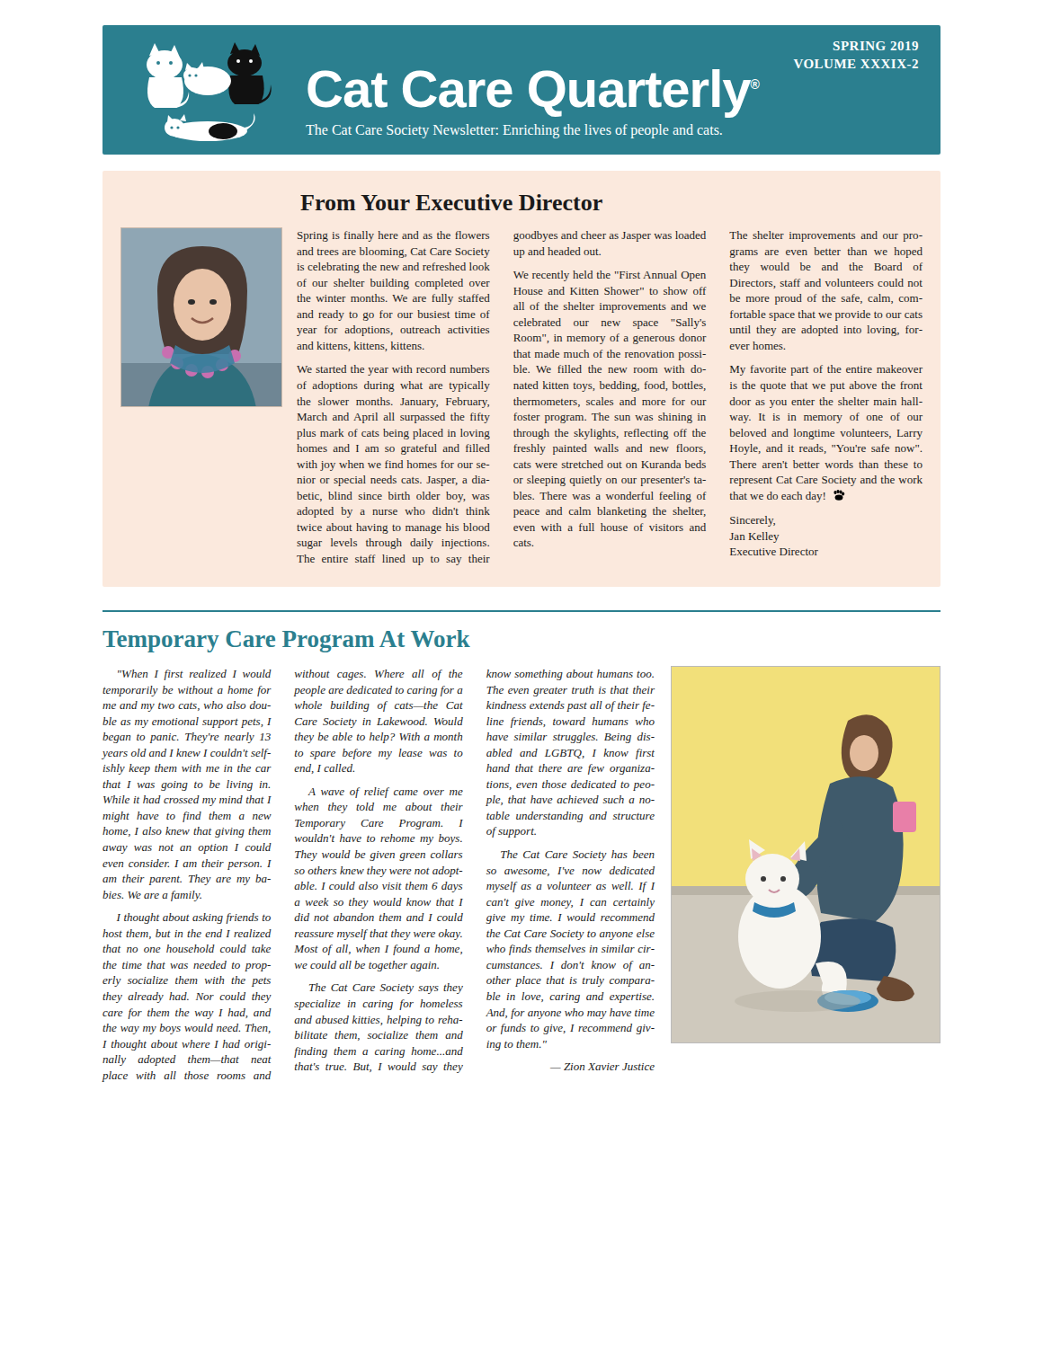SPRING 2019
VOLUME XXXIX-2
Cat Care Quarterly®
The Cat Care Society Newsletter: Enriching the lives of people and cats.
From Your Executive Director
Spring is finally here and as the flowers and trees are blooming, Cat Care Society is celebrating the new and refreshed look of our shelter building completed over the winter months. We are fully staffed and ready to go for our busiest time of year for adoptions, outreach activities and kittens, kittens, kittens.
We started the year with record numbers of adoptions during what are typically the slower months. January, February, March and April all surpassed the fifty plus mark of cats being placed in loving homes and I am so grateful and filled with joy when we find homes for our senior or special needs cats. Jasper, a diabetic, blind since birth older boy, was adopted by a nurse who didn't think twice about having to manage his blood sugar levels through daily injections. The entire staff lined up to say their goodbyes and cheer as Jasper was loaded up and headed out.
We recently held the "First Annual Open House and Kitten Shower" to show off all of the shelter improvements and we celebrated our new space "Sally's Room", in memory of a generous donor that made much of the renovation possible. We filled the new room with donated kitten toys, bedding, food, bottles, thermometers, scales and more for our foster program. The sun was shining in through the skylights, reflecting off the freshly painted walls and new floors, cats were stretched out on Kuranda beds or sleeping quietly on our presenter's tables. There was a wonderful feeling of peace and calm blanketing the shelter, even with a full house of visitors and cats.
The shelter improvements and our programs are even better than we hoped they would be and the Board of Directors, staff and volunteers could not be more proud of the safe, calm, comfortable space that we provide to our cats until they are adopted into loving, forever homes.
My favorite part of the entire makeover is the quote that we put above the front door as you enter the shelter main hallway. It is in memory of one of our beloved and longtime volunteers, Larry Hoyle, and it reads, "You're safe now". There aren't better words than these to represent Cat Care Society and the work that we do each day!
Sincerely,
Jan Kelley
Executive Director
Temporary Care Program At Work
"When I first realized I would temporarily be without a home for me and my two cats, who also double as my emotional support pets, I began to panic. They're nearly 13 years old and I knew I couldn't selfishly keep them with me in the car that I was going to be living in. While it had crossed my mind that I might have to find them a new home, I also knew that giving them away was not an option I could even consider. I am their person. I am their parent. They are my babies. We are a family.
I thought about asking friends to host them, but in the end I realized that no one household could take the time that was needed to properly socialize them with the pets they already had. Nor could they care for them the way I had, and the way my boys would need. Then, I thought about where I had originally adopted them—that neat place with all those rooms and without cages. Where all of the people are dedicated to caring for a whole building of cats—the Cat Care Society in Lakewood. Would they be able to help? With a month to spare before my lease was to end, I called.
A wave of relief came over me when they told me about their Temporary Care Program. I wouldn't have to rehome my boys. They would be given green collars so others knew they were not adoptable. I could also visit them 6 days a week so they would know that I did not abandon them and I could reassure myself that they were okay. Most of all, when I found a home, we could all be together again.
The Cat Care Society says they specialize in caring for homeless and abused kitties, helping to rehabilitate them, socialize them and finding them a caring home...and that's true. But, I would say they know something about humans too. The even greater truth is that their kindness extends past all of their feline friends, toward humans who have similar struggles. Being disabled and LGBTQ, I know first hand that there are few organizations, even those dedicated to people, that have achieved such a notable understanding and structure of support.
The Cat Care Society has been so awesome, I've now dedicated myself as a volunteer as well. If I can't give money, I can certainly give my time. I would recommend the Cat Care Society to anyone else who finds themselves in similar circumstances. I don't know of another place that is truly comparable in love, caring and expertise. And, for anyone who may have time or funds to give, I recommend giving to them."
— Zion Xavier Justice